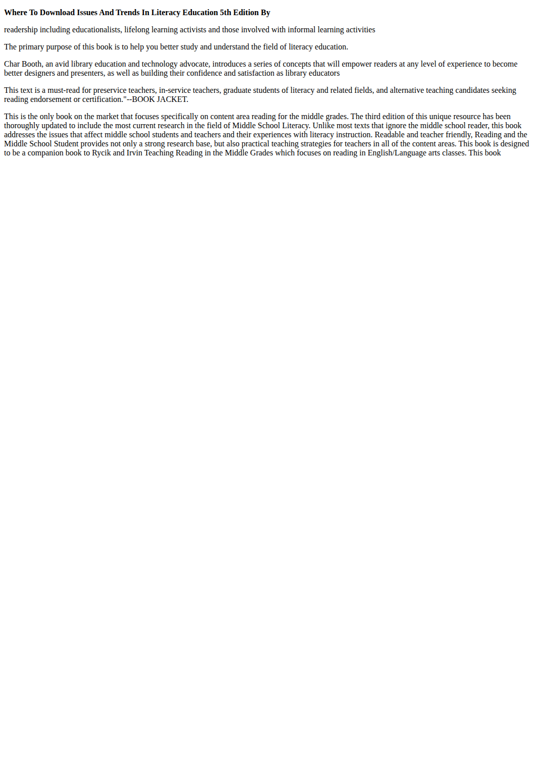Where To Download Issues And Trends In Literacy Education 5th Edition By
readership including educationalists, lifelong learning activists and those involved with informal learning activities
The primary purpose of this book is to help you better study and understand the field of literacy education.
Char Booth, an avid library education and technology advocate, introduces a series of concepts that will empower readers at any level of experience to become better designers and presenters, as well as building their confidence and satisfaction as library educators
This text is a must-read for preservice teachers, in-service teachers, graduate students of literacy and related fields, and alternative teaching candidates seeking reading endorsement or certification."--BOOK JACKET.
This is the only book on the market that focuses specifically on content area reading for the middle grades. The third edition of this unique resource has been thoroughly updated to include the most current research in the field of Middle School Literacy. Unlike most texts that ignore the middle school reader, this book addresses the issues that affect middle school students and teachers and their experiences with literacy instruction. Readable and teacher friendly, Reading and the Middle School Student provides not only a strong research base, but also practical teaching strategies for teachers in all of the content areas. This book is designed to be a companion book to Rycik and Irvin Teaching Reading in the Middle Grades which focuses on reading in English/Language arts classes. This book